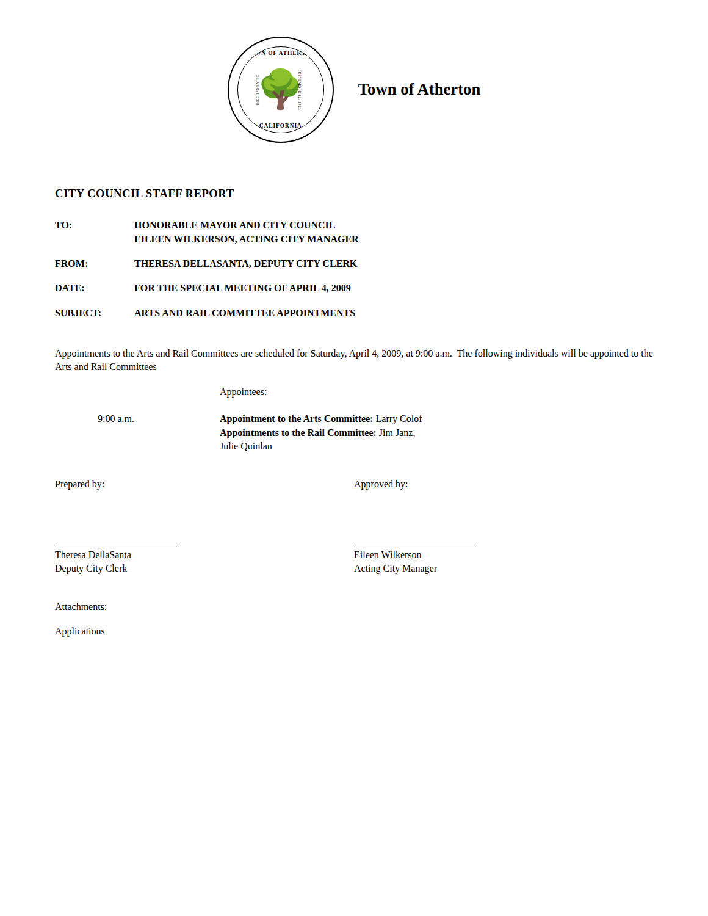TOWN OF ATHERTON
INCORPORATED
SEPTEMBER 12, 1923
🌳
CALIFORNIA
Town of Atherton
CITY COUNCIL STAFF REPORT
| TO: | HONORABLE MAYOR AND CITY COUNCIL EILEEN WILKERSON, ACTING CITY MANAGER |
| FROM: | THERESA DELLASANTA, DEPUTY CITY CLERK |
| DATE: | FOR THE SPECIAL MEETING OF APRIL 4, 2009 |
| SUBJECT: | ARTS AND RAIL COMMITTEE APPOINTMENTS |
Appointments to the Arts and Rail Committees are scheduled for Saturday, April 4, 2009, at 9:00 a.m. The following individuals will be appointed to the Arts and Rail Committees
Appointees:
| 9:00 a.m. | Appointment to the Arts Committee: Larry Colof Appointments to the Rail Committee: Jim Janz, Julie Quinlan |
| Prepared by: | Approved by: |
| Theresa DellaSanta Deputy City Clerk | Eileen Wilkerson Acting City Manager |
Attachments:
Applications